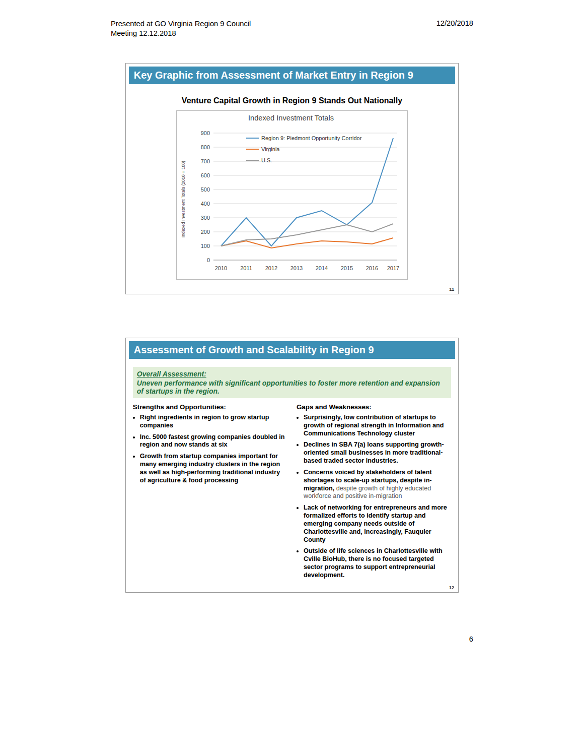Presented at GO Virginia Region 9 Council
Meeting 12.12.2018
12/20/2018
Key Graphic from Assessment of Market Entry in Region 9
Venture Capital Growth in Region 9 Stands Out Nationally
Indexed Investment Totals
Indexed Investment Totals (2010 = 100)
900 800 700 600 500 400 300 200 100 0 2010 2011 2012 2013 2014 2015 2016 2017 Region 9: Piedmont Opportunity Corridor Virginia U.S.
11
Assessment of Growth and Scalability in Region 9
Overall Assessment:
Uneven performance with significant opportunities to foster more retention and expansion of startups in the region.
Strengths and Opportunities:
Right ingredients in region to grow startup companies
Inc. 5000 fastest growing companies doubled in region and now stands at six
Growth from startup companies important for many emerging industry clusters in the region as well as high-performing traditional industry of agriculture & food processing
Gaps and Weaknesses:
Surprisingly, low contribution of startups to growth of regional strength in Information and Communications Technology cluster
Declines in SBA 7(a) loans supporting growth-oriented small businesses in more traditional-based traded sector industries.
Concerns voiced by stakeholders of talent shortages to scale-up startups, despite in-migration, despite growth of highly educated workforce and positive in-migration
Lack of networking for entrepreneurs and more formalized efforts to identify startup and emerging company needs outside of Charlottesville and, increasingly, Fauquier County
Outside of life sciences in Charlottesville with Cville BioHub, there is no focused targeted sector programs to support entrepreneurial development.
12
6